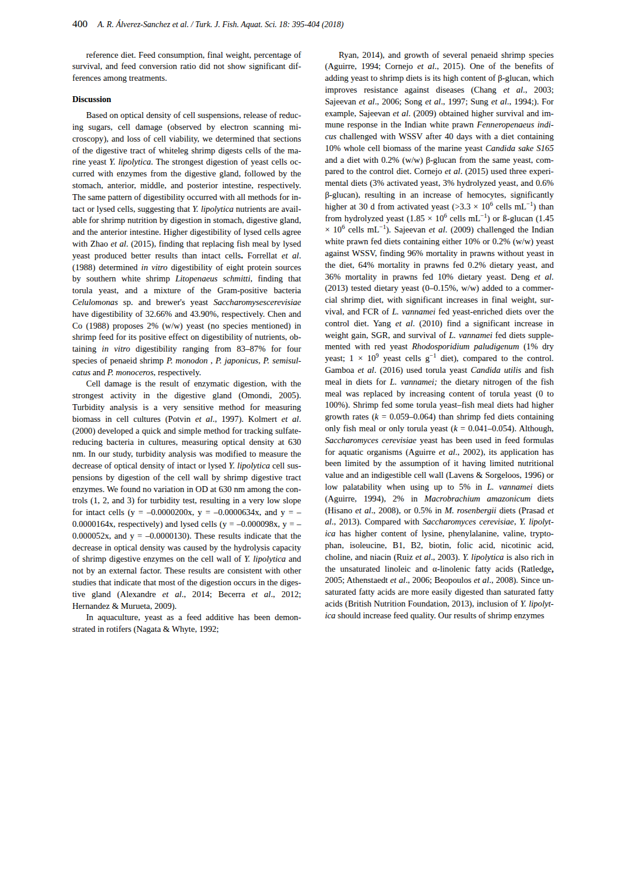400 A. R. Álverez-Sanchez et al. / Turk. J. Fish. Aquat. Sci. 18: 395-404 (2018)
reference diet. Feed consumption, final weight, percentage of survival, and feed conversion ratio did not show significant differences among treatments.
Discussion
Based on optical density of cell suspensions, release of reducing sugars, cell damage (observed by electron scanning microscopy), and loss of cell viability, we determined that sections of the digestive tract of whiteleg shrimp digests cells of the marine yeast Y. lipolytica. The strongest digestion of yeast cells occurred with enzymes from the digestive gland, followed by the stomach, anterior, middle, and posterior intestine, respectively. The same pattern of digestibility occurred with all methods for intact or lysed cells, suggesting that Y. lipolytica nutrients are available for shrimp nutrition by digestion in stomach, digestive gland, and the anterior intestine. Higher digestibility of lysed cells agree with Zhao et al. (2015), finding that replacing fish meal by lysed yeast produced better results than intact cells. Forrellat et al. (1988) determined in vitro digestibility of eight protein sources by southern white shrimp Litopenaeus schmitti, finding that torula yeast, and a mixture of the Gram-positive bacteria Celulomonas sp. and brewer's yeast Saccharomysescerevisiae have digestibility of 32.66% and 43.90%, respectively. Chen and Co (1988) proposes 2% (w/w) yeast (no species mentioned) in shrimp feed for its positive effect on digestibility of nutrients, obtaining in vitro digestibility ranging from 83–87% for four species of penaeid shrimp P. monodon , P. japonicus, P. semisulcatus and P. monoceros, respectively.
Cell damage is the result of enzymatic digestion, with the strongest activity in the digestive gland (Omondi, 2005). Turbidity analysis is a very sensitive method for measuring biomass in cell cultures (Potvin et al., 1997). Kolmert et al. (2000) developed a quick and simple method for tracking sulfate-reducing bacteria in cultures, measuring optical density at 630 nm. In our study, turbidity analysis was modified to measure the decrease of optical density of intact or lysed Y. lipolytica cell suspensions by digestion of the cell wall by shrimp digestive tract enzymes. We found no variation in OD at 630 nm among the controls (1, 2, and 3) for turbidity test, resulting in a very low slope for intact cells (y = –0.0000200x, y = –0.0000634x, and y = –0.0000164x, respectively) and lysed cells (y = –0.000098x, y = –0.000052x, and y = –0.0000130). These results indicate that the decrease in optical density was caused by the hydrolysis capacity of shrimp digestive enzymes on the cell wall of Y. lipolytica and not by an external factor. These results are consistent with other studies that indicate that most of the digestion occurs in the digestive gland (Alexandre et al., 2014; Becerra et al., 2012; Hernandez & Murueta, 2009).
In aquaculture, yeast as a feed additive has been demonstrated in rotifers (Nagata & Whyte, 1992;
Ryan, 2014), and growth of several penaeid shrimp species (Aguirre, 1994; Cornejo et al., 2015). One of the benefits of adding yeast to shrimp diets is its high content of β-glucan, which improves resistance against diseases (Chang et al., 2003; Sajeevan et al., 2006; Song et al., 1997; Sung et al., 1994;). For example, Sajeevan et al. (2009) obtained higher survival and immune response in the Indian white prawn Fenneropenaeus indicus challenged with WSSV after 40 days with a diet containing 10% whole cell biomass of the marine yeast Candida sake S165 and a diet with 0.2% (w/w) β-glucan from the same yeast, compared to the control diet. Cornejo et al. (2015) used three experimental diets (3% activated yeast, 3% hydrolyzed yeast, and 0.6% β-glucan), resulting in an increase of hemocytes, significantly higher at 30 d from activated yeast (>3.3 × 106 cells mL−1) than from hydrolyzed yeast (1.85 × 106 cells mL−1) or ß-glucan (1.45 × 106 cells mL−1). Sajeevan et al. (2009) challenged the Indian white prawn fed diets containing either 10% or 0.2% (w/w) yeast against WSSV, finding 96% mortality in prawns without yeast in the diet, 64% mortality in prawns fed 0.2% dietary yeast, and 36% mortality in prawns fed 10% dietary yeast. Deng et al. (2013) tested dietary yeast (0–0.15%, w/w) added to a commercial shrimp diet, with significant increases in final weight, survival, and FCR of L. vannamei fed yeast-enriched diets over the control diet. Yang et al. (2010) find a significant increase in weight gain, SGR, and survival of L. vannamei fed diets supplemented with red yeast Rhodosporidium paludigenum (1% dry yeast; 1 × 109 yeast cells g−1 diet), compared to the control. Gamboa et al. (2016) used torula yeast Candida utilis and fish meal in diets for L. vannamei; the dietary nitrogen of the fish meal was replaced by increasing content of torula yeast (0 to 100%). Shrimp fed some torula yeast–fish meal diets had higher growth rates (k = 0.059–0.064) than shrimp fed diets containing only fish meal or only torula yeast (k = 0.041–0.054). Although, Saccharomyces cerevisiae yeast has been used in feed formulas for aquatic organisms (Aguirre et al., 2002), its application has been limited by the assumption of it having limited nutritional value and an indigestible cell wall (Lavens & Sorgeloos, 1996) or low palatability when using up to 5% in L. vannamei diets (Aguirre, 1994), 2% in Macrobrachium amazonicum diets (Hisano et al., 2008), or 0.5% in M. rosenbergii diets (Prasad et al., 2013). Compared with Saccharomyces cerevisiae, Y. lipolytica has higher content of lysine, phenylalanine, valine, tryptophan, isoleucine, B1, B2, biotin, folic acid, nicotinic acid, choline, and niacin (Ruiz et al., 2003). Y. lipolytica is also rich in the unsaturated linoleic and α-linolenic fatty acids (Ratledge, 2005; Athenstaedt et al., 2006; Beopoulos et al., 2008). Since unsaturated fatty acids are more easily digested than saturated fatty acids (British Nutrition Foundation, 2013), inclusion of Y. lipolytica should increase feed quality. Our results of shrimp enzymes